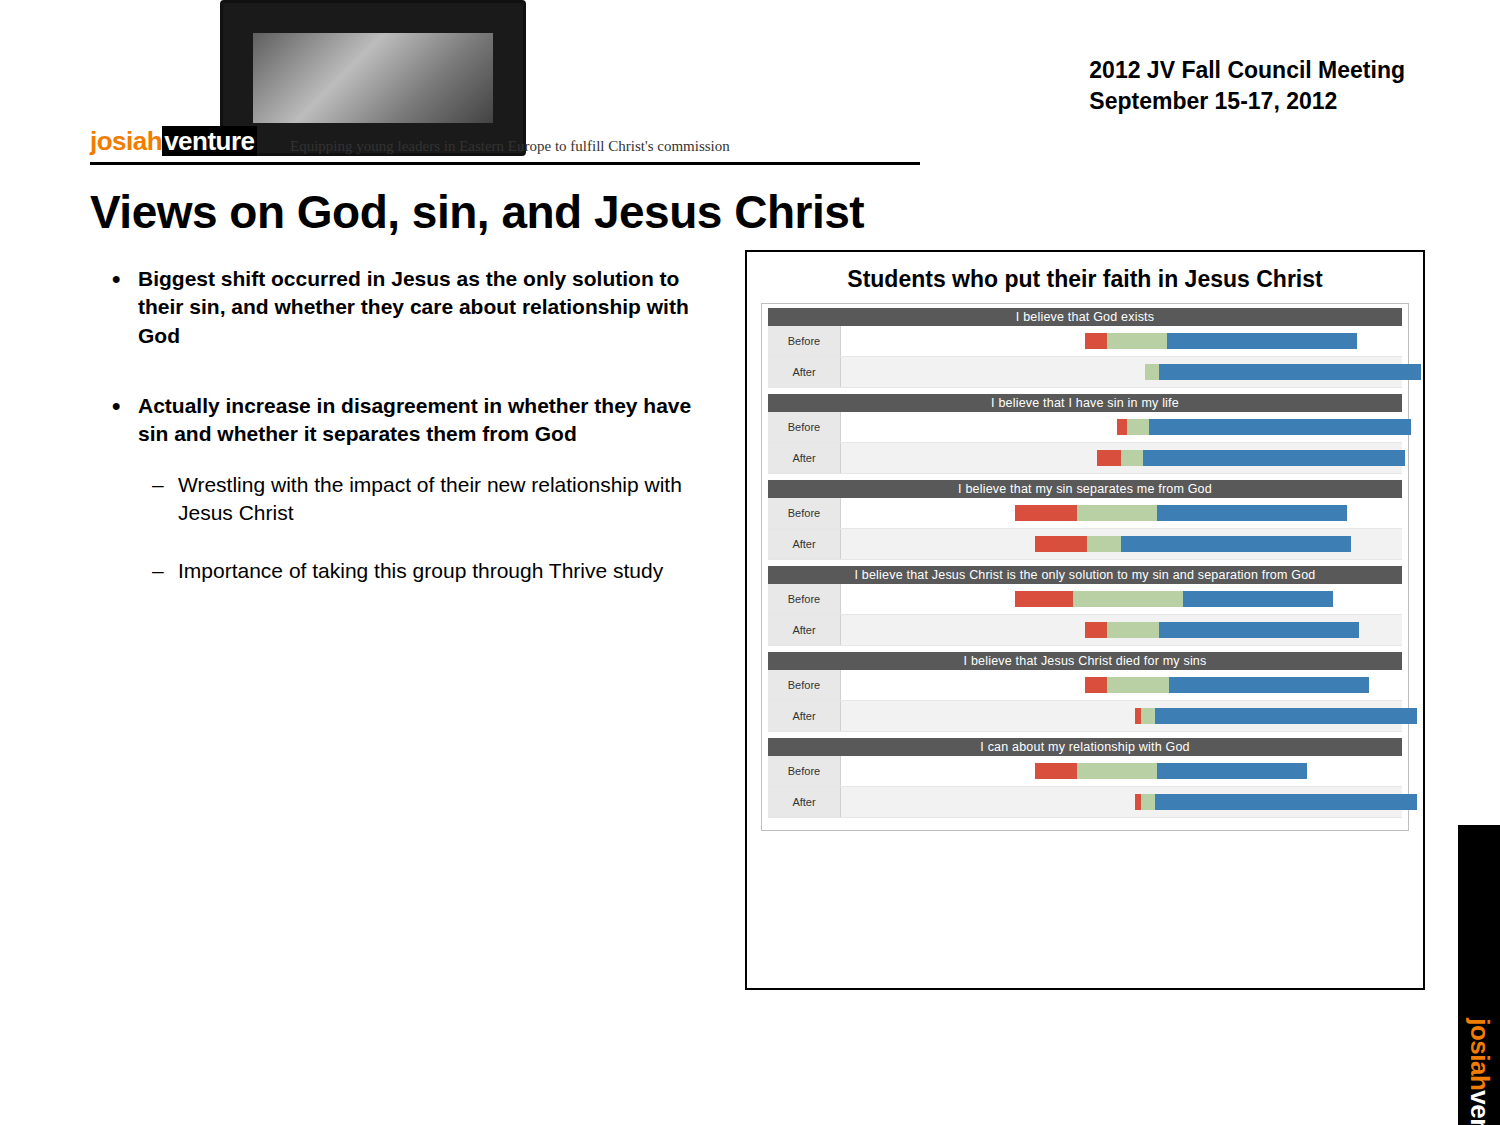josiah venture
Equipping young leaders in Eastern Europe to fulfill Christ's commission
2012 JV Fall Council Meeting
September 15-17, 2012
Views on God, sin, and Jesus Christ
Biggest shift occurred in Jesus as the only solution to their sin, and whether they care about relationship with God
Actually increase in disagreement in whether they have sin and whether it separates them from God
Wrestling with the impact of their new relationship with Jesus Christ
Importance of taking this group through Thrive study
Students who put their faith in Jesus Christ
I believe that God exists
Before
After
I believe that I have sin in my life
Before
After
I believe that my sin separates me from God
Before
After
I believe that Jesus Christ is the only solution to my sin and separation from God
Before
After
I believe that Jesus Christ died for my sins
Before
After
I can about my relationship with God
Before
After
josiah venture